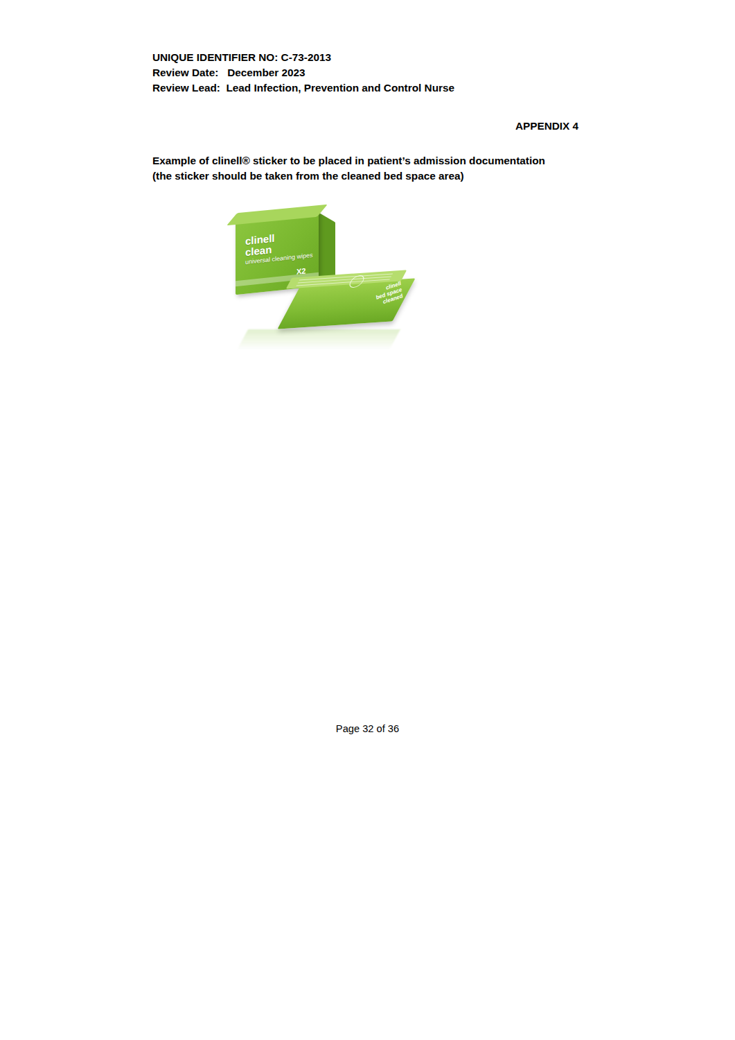UNIQUE IDENTIFIER NO: C-73-2013
Review Date: December 2023
Review Lead: Lead Infection, Prevention and Control Nurse
APPENDIX 4
Example of clinell® sticker to be placed in patient’s admission documentation
(the sticker should be taken from the cleaned bed space area)
clinell
cleanuniversal cleaning wipes
X2
clinell
bed space
cleaned
Page 32 of 36